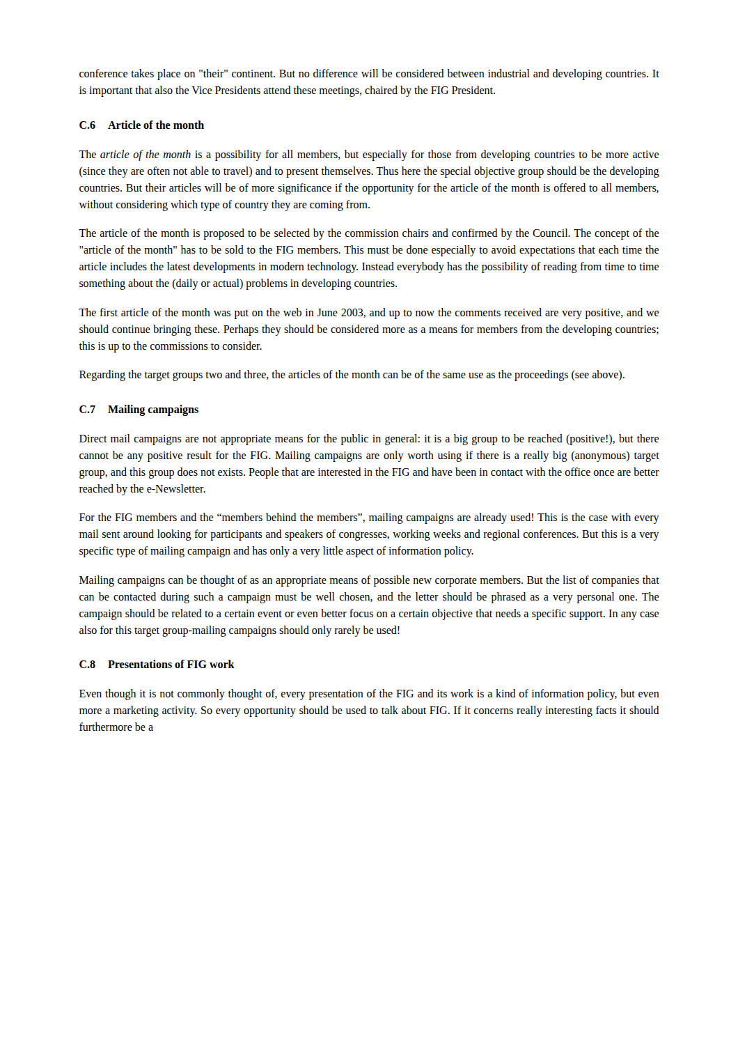conference takes place on "their" continent. But no difference will be considered between industrial and developing countries. It is important that also the Vice Presidents attend these meetings, chaired by the FIG President.
C.6 Article of the month
The article of the month is a possibility for all members, but especially for those from developing countries to be more active (since they are often not able to travel) and to present themselves. Thus here the special objective group should be the developing countries. But their articles will be of more significance if the opportunity for the article of the month is offered to all members, without considering which type of country they are coming from.
The article of the month is proposed to be selected by the commission chairs and confirmed by the Council. The concept of the "article of the month" has to be sold to the FIG members. This must be done especially to avoid expectations that each time the article includes the latest developments in modern technology. Instead everybody has the possibility of reading from time to time something about the (daily or actual) problems in developing countries.
The first article of the month was put on the web in June 2003, and up to now the comments received are very positive, and we should continue bringing these. Perhaps they should be considered more as a means for members from the developing countries; this is up to the commissions to consider.
Regarding the target groups two and three, the articles of the month can be of the same use as the proceedings (see above).
C.7 Mailing campaigns
Direct mail campaigns are not appropriate means for the public in general: it is a big group to be reached (positive!), but there cannot be any positive result for the FIG. Mailing campaigns are only worth using if there is a really big (anonymous) target group, and this group does not exists. People that are interested in the FIG and have been in contact with the office once are better reached by the e-Newsletter.
For the FIG members and the “members behind the members”, mailing campaigns are already used! This is the case with every mail sent around looking for participants and speakers of congresses, working weeks and regional conferences. But this is a very specific type of mailing campaign and has only a very little aspect of information policy.
Mailing campaigns can be thought of as an appropriate means of possible new corporate members. But the list of companies that can be contacted during such a campaign must be well chosen, and the letter should be phrased as a very personal one. The campaign should be related to a certain event or even better focus on a certain objective that needs a specific support. In any case also for this target group-mailing campaigns should only rarely be used!
C.8 Presentations of FIG work
Even though it is not commonly thought of, every presentation of the FIG and its work is a kind of information policy, but even more a marketing activity. So every opportunity should be used to talk about FIG. If it concerns really interesting facts it should furthermore be a